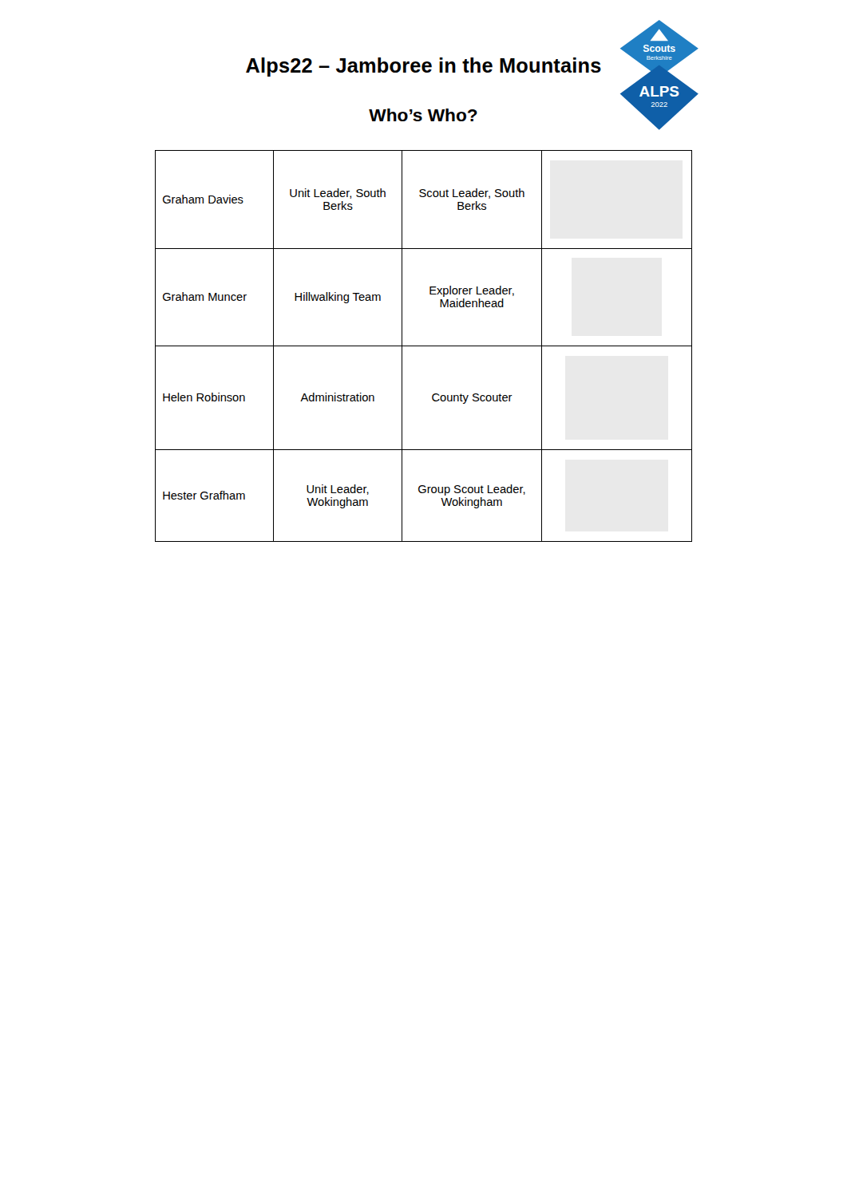Scouts Berkshire ALPS 2022
Alps22 – Jamboree in the Mountains
Who’s Who?
| Graham Davies | Unit Leader, South Berks | Scout Leader, South Berks | |
| Graham Muncer | Hillwalking Team | Explorer Leader, Maidenhead | |
| Helen Robinson | Administration | County Scouter | |
| Hester Grafham | Unit Leader, Wokingham | Group Scout Leader, Wokingham | |